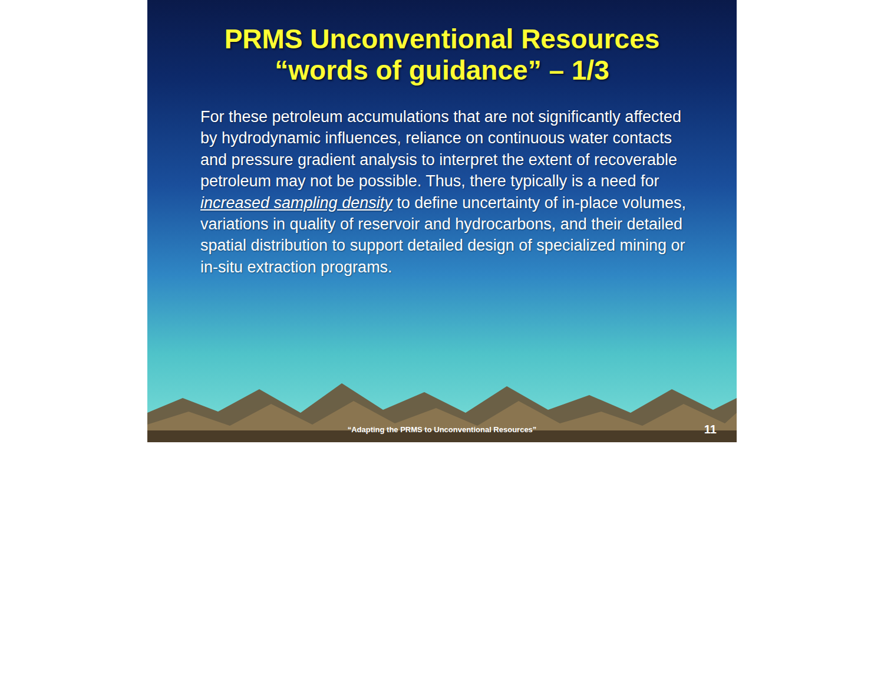PRMS Unconventional Resources
“words of guidance” – 1/3
For these petroleum accumulations that are not significantly affected by hydrodynamic influences, reliance on continuous water contacts and pressure gradient analysis to interpret the extent of recoverable petroleum may not be possible. Thus, there typically is a need for increased sampling density to define uncertainty of in-place volumes, variations in quality of reservoir and hydrocarbons, and their detailed spatial distribution to support detailed design of specialized mining or in-situ extraction programs.
“Adapting the PRMS to Unconventional Resources”
11